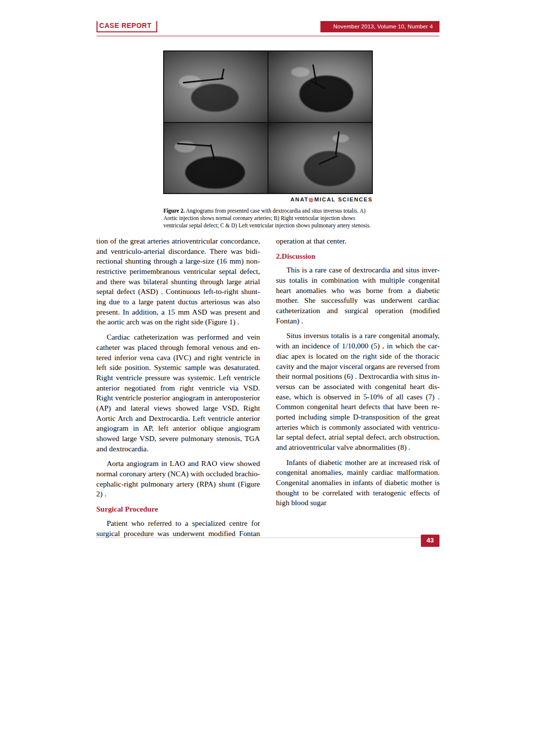CASE REPORT
November 2013, Volume 10, Number 4
ANAT◎MICAL SCIENCES
Figure 2. Angiograms from presented case with dextrocardia and situs inversus totalis. A) Aortic injection shows normal coronary arteries; B) Right ventricular injection shows ventricular septal defect; C & D) Left ventricular injection shows pulmonary artery stenosis.
tion of the great arteries atrioventricular concordance, and ventriculo-arterial discordance. There was bidirectional shunting through a large-size (16 mm) nonrestrictive perimembranous ventricular septal defect, and there was bilateral shunting through large atrial septal defect (ASD) . Continuous left-to-right shunting due to a large patent ductus arteriosus was also present. In addition, a 15 mm ASD was present and the aortic arch was on the right side (Figure 1) .
Cardiac catheterization was performed and vein catheter was placed through femoral venous and entered inferior vena cava (IVC) and right ventricle in left side position. Systemic sample was desaturated. Right ventricle pressure was systemic. Left ventricle anterior negotiated from right ventricle via VSD. Right ventricle posterior angiogram in anteroposterior (AP) and lateral views showed large VSD, Right Aortic Arch and Dextrocardia. Left ventricle anterior angiogram in AP, left anterior oblique angiogram showed large VSD, severe pulmonary stenosis, TGA and dextrocardia.
Aorta angiogram in LAO and RAO view showed normal coronary artery (NCA) with occluded brachiocephalic-right pulmonary artery (RPA) shunt (Figure 2) .
Surgical Procedure
Patient who referred to a specialized centre for surgical procedure was underwent modified Fontan operation at that center.
2.Discussion
This is a rare case of dextrocardia and situs inversus totalis in combination with multiple congenital heart anomalies who was borne from a diabetic mother. She successfully was underwent cardiac catheterization and surgical operation (modified Fontan) .
Situs inversus totalis is a rare congenital anomaly, with an incidence of 1/10,000 (5) , in which the cardiac apex is located on the right side of the thoracic cavity and the major visceral organs are reversed from their normal positions (6) . Dextrocardia with situs inversus can be associated with congenital heart disease, which is observed in 5-10% of all cases (7) . Common congenital heart defects that have been reported including simple D-transposition of the great arteries which is commonly associated with ventricular septal defect, atrial septal defect, arch obstruction, and atrioventricular valve abnormalities (8) .
Infants of diabetic mother are at increased risk of congenital anomalies, mainly cardiac malformation. Congenital anomalies in infants of diabetic mother is thought to be correlated with teratogenic effects of high blood sugar
43